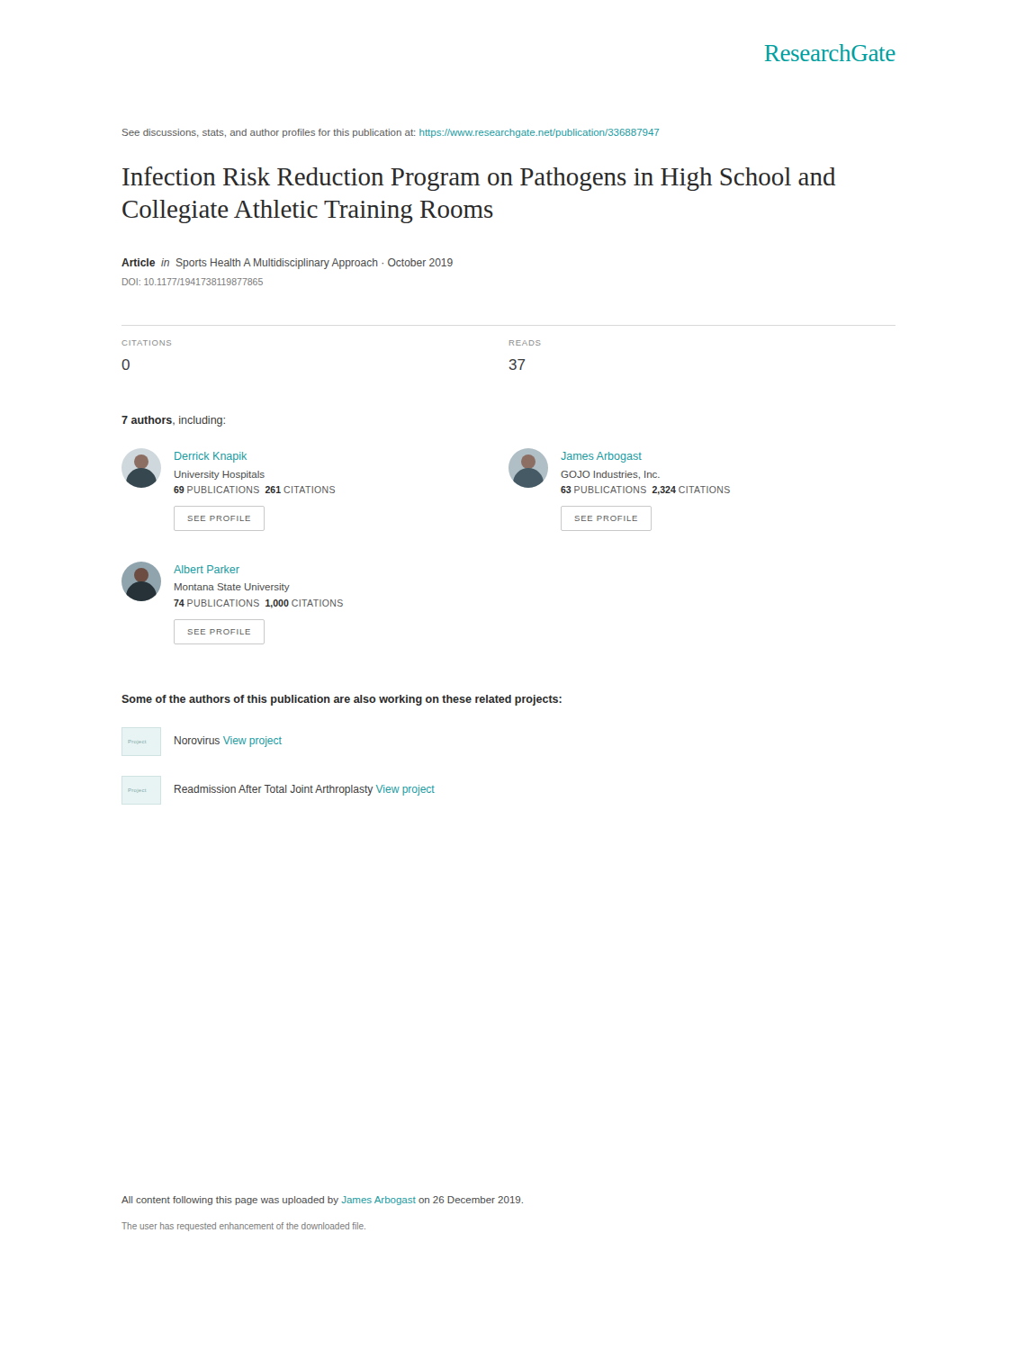ResearchGate
See discussions, stats, and author profiles for this publication at: https://www.researchgate.net/publication/336887947
Infection Risk Reduction Program on Pathogens in High School and Collegiate Athletic Training Rooms
Article in Sports Health A Multidisciplinary Approach · October 2019
DOI: 10.1177/1941738119877865
Citations
0
Reads
37
7 authors, including:
Derrick Knapik
University Hospitals
69 PUBLICATIONS 261 CITATIONS
SEE PROFILE
James Arbogast
GOJO Industries, Inc.
63 PUBLICATIONS 2,324 CITATIONS
SEE PROFILE
Albert Parker
Montana State University
74 PUBLICATIONS 1,000 CITATIONS
SEE PROFILE
Some of the authors of this publication are also working on these related projects:
Norovirus View project
Readmission After Total Joint Arthroplasty View project
All content following this page was uploaded by James Arbogast on 26 December 2019.
The user has requested enhancement of the downloaded file.